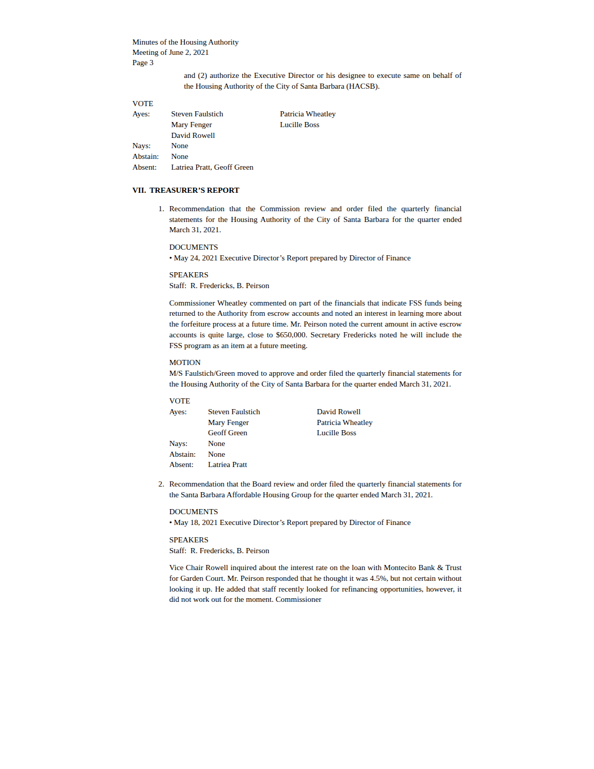Minutes of the Housing Authority
Meeting of June 2, 2021
Page 3
and (2) authorize the Executive Director or his designee to execute same on behalf of the Housing Authority of the City of Santa Barbara (HACSB).
VOTE
| Ayes: | Steven Faulstich | Patricia Wheatley |
| | Mary Fenger | Lucille Boss |
| | David Rowell | |
| Nays: | None | |
| Abstain: | None | |
| Absent: | Latriea Pratt, Geoff Green |
VII. TREASURER’S REPORT
1.
Recommendation that the Commission review and order filed the quarterly financial statements for the Housing Authority of the City of Santa Barbara for the quarter ended March 31, 2021.
DOCUMENTS
• May 24, 2021 Executive Director’s Report prepared by Director of Finance
SPEAKERS
Staff: R. Fredericks, B. Peirson
Commissioner Wheatley commented on part of the financials that indicate FSS funds being returned to the Authority from escrow accounts and noted an interest in learning more about the forfeiture process at a future time. Mr. Peirson noted the current amount in active escrow accounts is quite large, close to $650,000. Secretary Fredericks noted he will include the FSS program as an item at a future meeting.
MOTION
M/S Faulstich/Green moved to approve and order filed the quarterly financial statements for the Housing Authority of the City of Santa Barbara for the quarter ended March 31, 2021.
VOTE
| Ayes: | Steven Faulstich | David Rowell |
| | Mary Fenger | Patricia Wheatley |
| | Geoff Green | Lucille Boss |
| Nays: | None | |
| Abstain: | None | |
| Absent: | Latriea Pratt | |
2.
Recommendation that the Board review and order filed the quarterly financial statements for the Santa Barbara Affordable Housing Group for the quarter ended March 31, 2021.
DOCUMENTS
• May 18, 2021 Executive Director’s Report prepared by Director of Finance
SPEAKERS
Staff: R. Fredericks, B. Peirson
Vice Chair Rowell inquired about the interest rate on the loan with Montecito Bank & Trust for Garden Court. Mr. Peirson responded that he thought it was 4.5%, but not certain without looking it up. He added that staff recently looked for refinancing opportunities, however, it did not work out for the moment. Commissioner